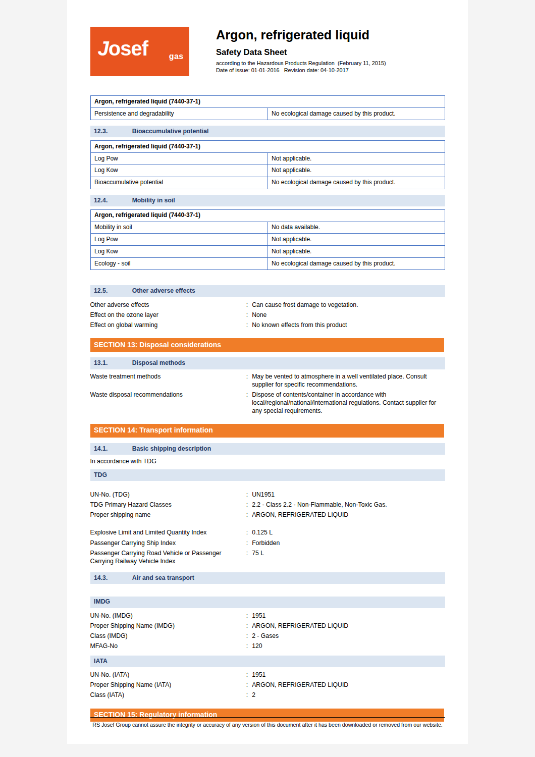Josef
gas
Argon, refrigerated liquid
Safety Data Sheet
according to the Hazardous Products Regulation (February 11, 2015)
Date of issue: 01-01-2016 Revision date: 04-10-2017
| Argon, refrigerated liquid (7440-37-1) |
| --- |
| Persistence and degradability | No ecological damage caused by this product. |
12.3. Bioaccumulative potential
| Argon, refrigerated liquid (7440-37-1) |
| --- |
| Log Pow | Not applicable. |
| Log Kow | Not applicable. |
| Bioaccumulative potential | No ecological damage caused by this product. |
12.4. Mobility in soil
| Argon, refrigerated liquid (7440-37-1) |
| --- |
| Mobility in soil | No data available. |
| Log Pow | Not applicable. |
| Log Kow | Not applicable. |
| Ecology - soil | No ecological damage caused by this product. |
12.5. Other adverse effects
| Other adverse effects | : | Can cause frost damage to vegetation. |
| Effect on the ozone layer | : | None |
| Effect on global warming | : | No known effects from this product |
SECTION 13: Disposal considerations
13.1. Disposal methods
| Waste treatment methods | : | May be vented to atmosphere in a well ventilated place. Consult supplier for specific recommendations. |
| Waste disposal recommendations | : | Dispose of contents/container in accordance with local/regional/national/international regulations. Contact supplier for any special requirements. |
SECTION 14: Transport information
14.1. Basic shipping description
In accordance with TDG
TDG
| UN-No. (TDG) | : | UN1951 |
| TDG Primary Hazard Classes | : | 2.2 - Class 2.2 - Non-Flammable, Non-Toxic Gas. |
| Proper shipping name | : | ARGON, REFRIGERATED LIQUID |
| Explosive Limit and Limited Quantity Index | : | 0.125 L |
| Passenger Carrying Ship Index | : | Forbidden |
| Passenger Carrying Road Vehicle or Passenger Carrying Railway Vehicle Index | : | 75 L |
14.3. Air and sea transport
IMDG
| UN-No. (IMDG) | : | 1951 |
| Proper Shipping Name (IMDG) | : | ARGON, REFRIGERATED LIQUID |
| Class (IMDG) | : | 2 - Gases |
| MFAG-No | : | 120 |
IATA
| UN-No. (IATA) | : | 1951 |
| Proper Shipping Name (IATA) | : | ARGON, REFRIGERATED LIQUID |
| Class (IATA) | : | 2 |
SECTION 15: Regulatory information
RS Josef Group cannot assure the integrity or accuracy of any version of this document after it has been downloaded or removed from our website.